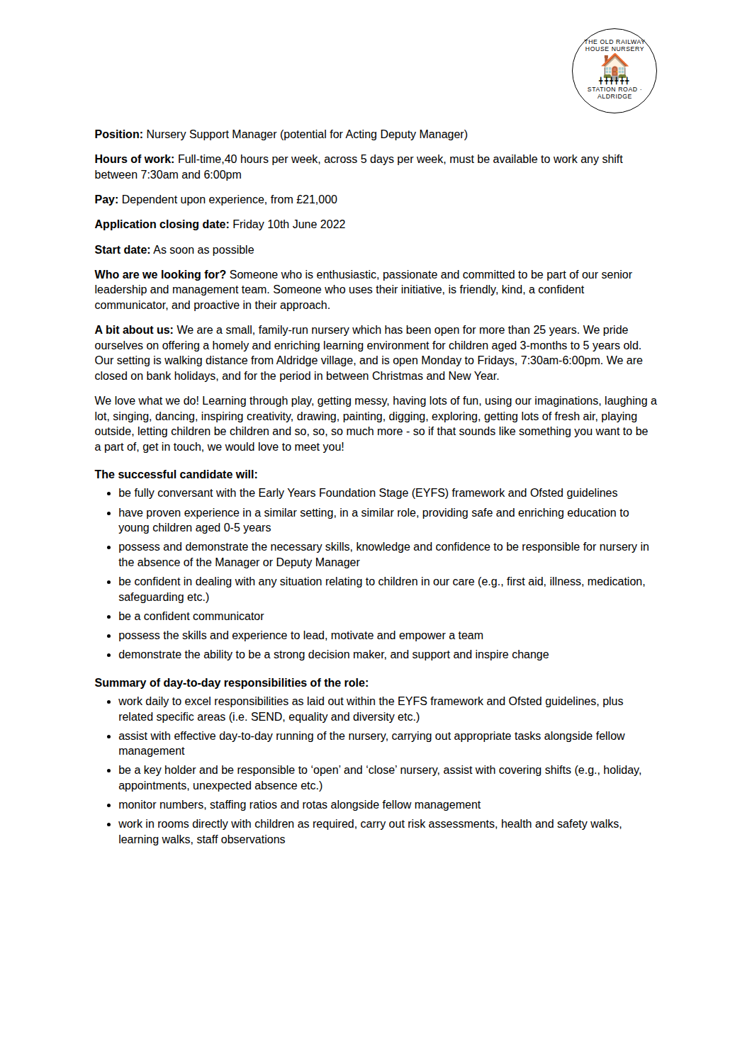The Old Railway House Nursery 🏠 ╋╋╋╋╋╋ Station Road · Aldridge
Position: Nursery Support Manager (potential for Acting Deputy Manager)
Hours of work: Full-time,40 hours per week, across 5 days per week, must be available to work any shift between 7:30am and 6:00pm
Pay: Dependent upon experience, from £21,000
Application closing date: Friday 10th June 2022
Start date: As soon as possible
Who are we looking for? Someone who is enthusiastic, passionate and committed to be part of our senior leadership and management team. Someone who uses their initiative, is friendly, kind, a confident communicator, and proactive in their approach.
A bit about us: We are a small, family-run nursery which has been open for more than 25 years. We pride ourselves on offering a homely and enriching learning environment for children aged 3-months to 5 years old. Our setting is walking distance from Aldridge village, and is open Monday to Fridays, 7:30am-6:00pm. We are closed on bank holidays, and for the period in between Christmas and New Year.
We love what we do! Learning through play, getting messy, having lots of fun, using our imaginations, laughing a lot, singing, dancing, inspiring creativity, drawing, painting, digging, exploring, getting lots of fresh air, playing outside, letting children be children and so, so, so much more - so if that sounds like something you want to be a part of, get in touch, we would love to meet you!
The successful candidate will:
be fully conversant with the Early Years Foundation Stage (EYFS) framework and Ofsted guidelines
have proven experience in a similar setting, in a similar role, providing safe and enriching education to young children aged 0-5 years
possess and demonstrate the necessary skills, knowledge and confidence to be responsible for nursery in the absence of the Manager or Deputy Manager
be confident in dealing with any situation relating to children in our care (e.g., first aid, illness, medication, safeguarding etc.)
be a confident communicator
possess the skills and experience to lead, motivate and empower a team
demonstrate the ability to be a strong decision maker, and support and inspire change
Summary of day-to-day responsibilities of the role:
work daily to excel responsibilities as laid out within the EYFS framework and Ofsted guidelines, plus related specific areas (i.e. SEND, equality and diversity etc.)
assist with effective day-to-day running of the nursery, carrying out appropriate tasks alongside fellow management
be a key holder and be responsible to ‘open’ and ‘close’ nursery, assist with covering shifts (e.g., holiday, appointments, unexpected absence etc.)
monitor numbers, staffing ratios and rotas alongside fellow management
work in rooms directly with children as required, carry out risk assessments, health and safety walks, learning walks, staff observations